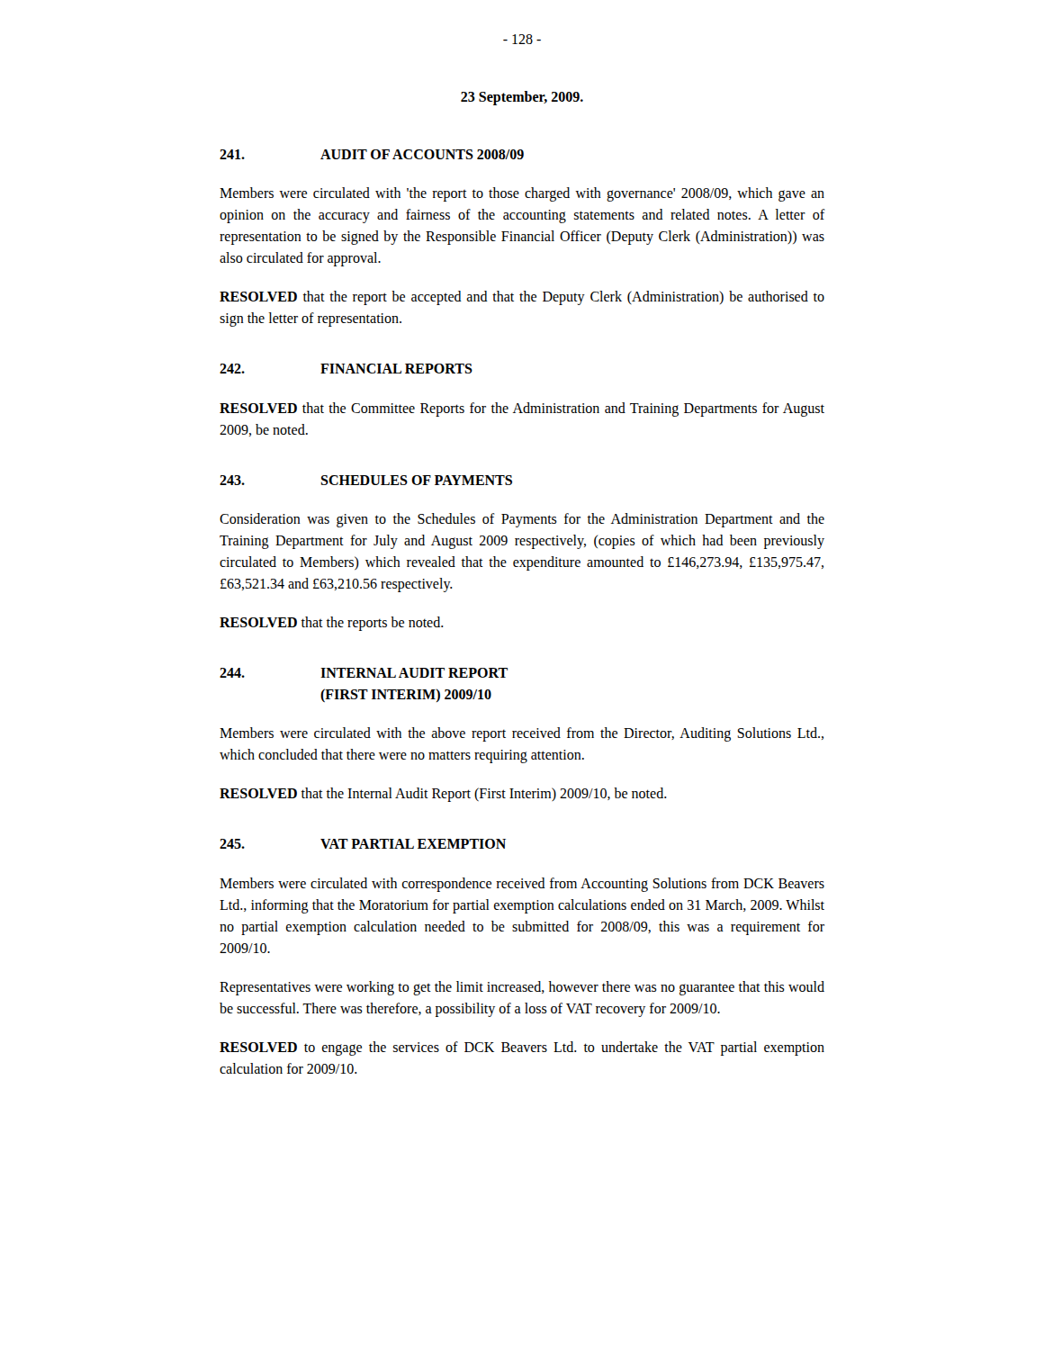- 128 -
23 September, 2009.
241. AUDIT OF ACCOUNTS 2008/09
Members were circulated with 'the report to those charged with governance' 2008/09, which gave an opinion on the accuracy and fairness of the accounting statements and related notes. A letter of representation to be signed by the Responsible Financial Officer (Deputy Clerk (Administration)) was also circulated for approval.
RESOLVED that the report be accepted and that the Deputy Clerk (Administration) be authorised to sign the letter of representation.
242. FINANCIAL REPORTS
RESOLVED that the Committee Reports for the Administration and Training Departments for August 2009, be noted.
243. SCHEDULES OF PAYMENTS
Consideration was given to the Schedules of Payments for the Administration Department and the Training Department for July and August 2009 respectively, (copies of which had been previously circulated to Members) which revealed that the expenditure amounted to £146,273.94, £135,975.47, £63,521.34 and £63,210.56 respectively.
RESOLVED that the reports be noted.
244. INTERNAL AUDIT REPORT
(FIRST INTERIM) 2009/10
Members were circulated with the above report received from the Director, Auditing Solutions Ltd., which concluded that there were no matters requiring attention.
RESOLVED that the Internal Audit Report (First Interim) 2009/10, be noted.
245. VAT PARTIAL EXEMPTION
Members were circulated with correspondence received from Accounting Solutions from DCK Beavers Ltd., informing that the Moratorium for partial exemption calculations ended on 31 March, 2009. Whilst no partial exemption calculation needed to be submitted for 2008/09, this was a requirement for 2009/10.
Representatives were working to get the limit increased, however there was no guarantee that this would be successful. There was therefore, a possibility of a loss of VAT recovery for 2009/10.
RESOLVED to engage the services of DCK Beavers Ltd. to undertake the VAT partial exemption calculation for 2009/10.